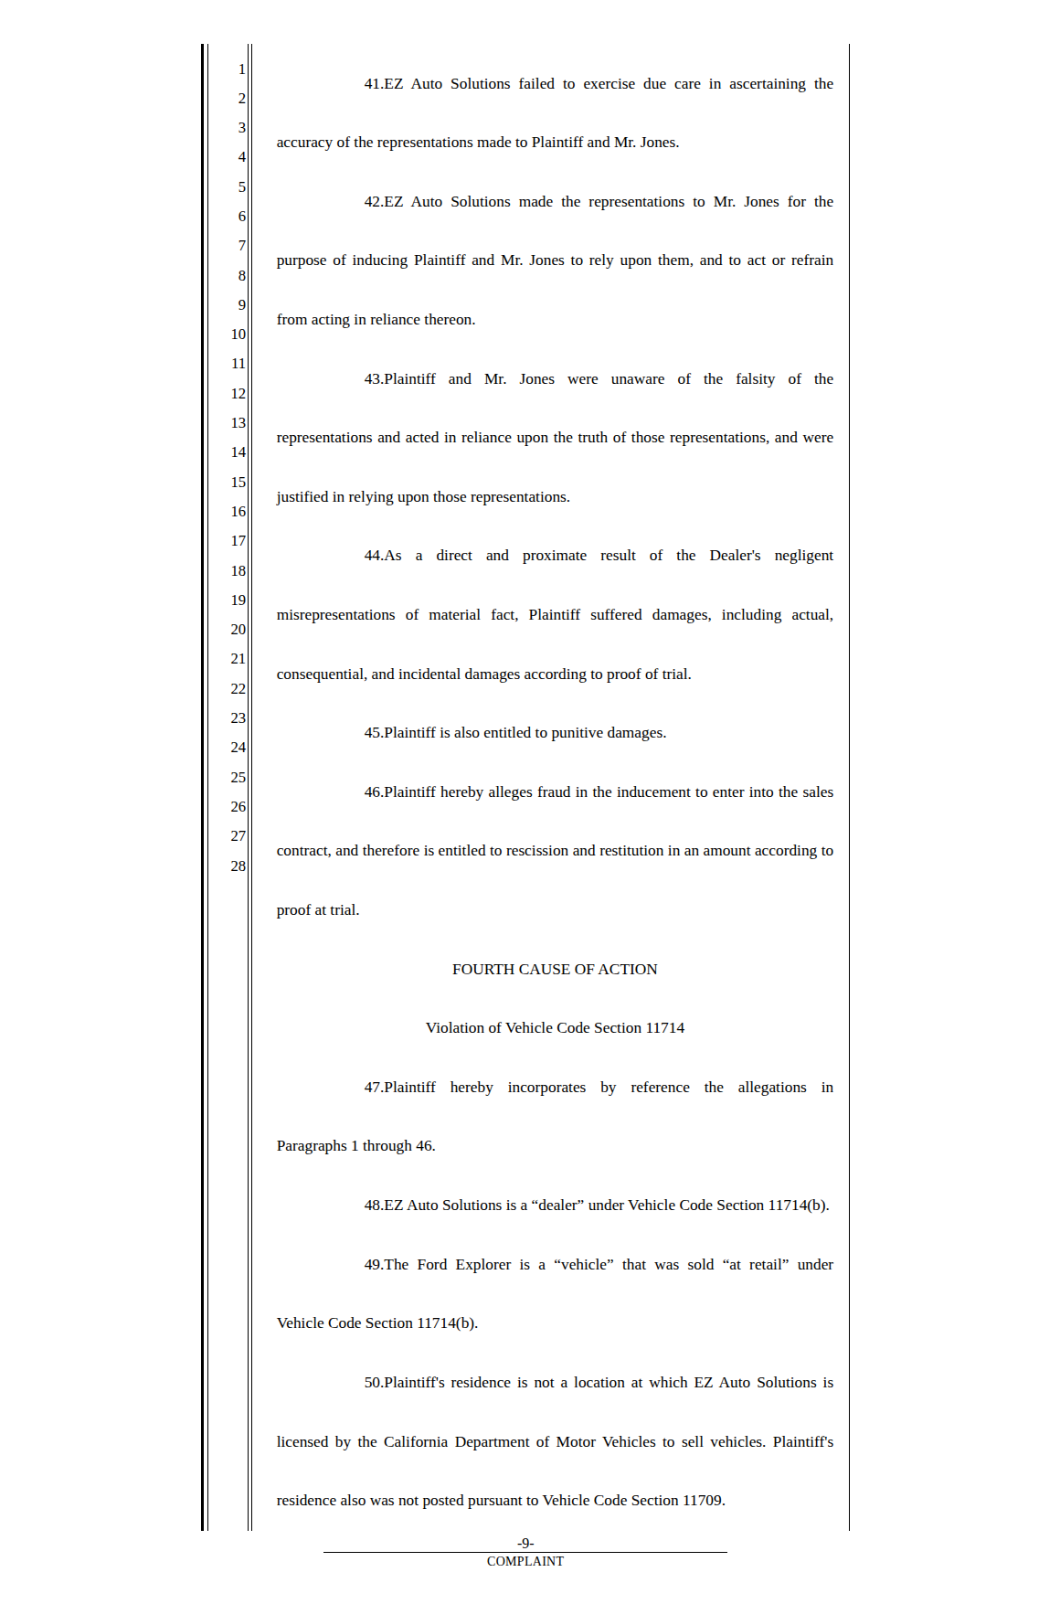1
2
3
4
5
6
7
8
9
10
11
12
13
14
15
16
17
18
19
20
21
22
23
24
25
26
27
28
41. EZ Auto Solutions failed to exercise due care in ascertaining the accuracy of the representations made to Plaintiff and Mr. Jones.
42. EZ Auto Solutions made the representations to Mr. Jones for the purpose of inducing Plaintiff and Mr. Jones to rely upon them, and to act or refrain from acting in reliance thereon.
43. Plaintiff and Mr. Jones were unaware of the falsity of the representations and acted in reliance upon the truth of those representations, and were justified in relying upon those representations.
44. As a direct and proximate result of the Dealer's negligent misrepresentations of material fact, Plaintiff suffered damages, including actual, consequential, and incidental damages according to proof of trial.
45. Plaintiff is also entitled to punitive damages.
46. Plaintiff hereby alleges fraud in the inducement to enter into the sales contract, and therefore is entitled to rescission and restitution in an amount according to proof at trial.
FOURTH CAUSE OF ACTION
Violation of Vehicle Code Section 11714
47. Plaintiff hereby incorporates by reference the allegations in Paragraphs 1 through 46.
48. EZ Auto Solutions is a “dealer” under Vehicle Code Section 11714(b).
49. The Ford Explorer is a “vehicle” that was sold “at retail” under Vehicle Code Section 11714(b).
50. Plaintiff's residence is not a location at which EZ Auto Solutions is licensed by the California Department of Motor Vehicles to sell vehicles. Plaintiff's residence also was not posted pursuant to Vehicle Code Section 11709.
-9-
COMPLAINT